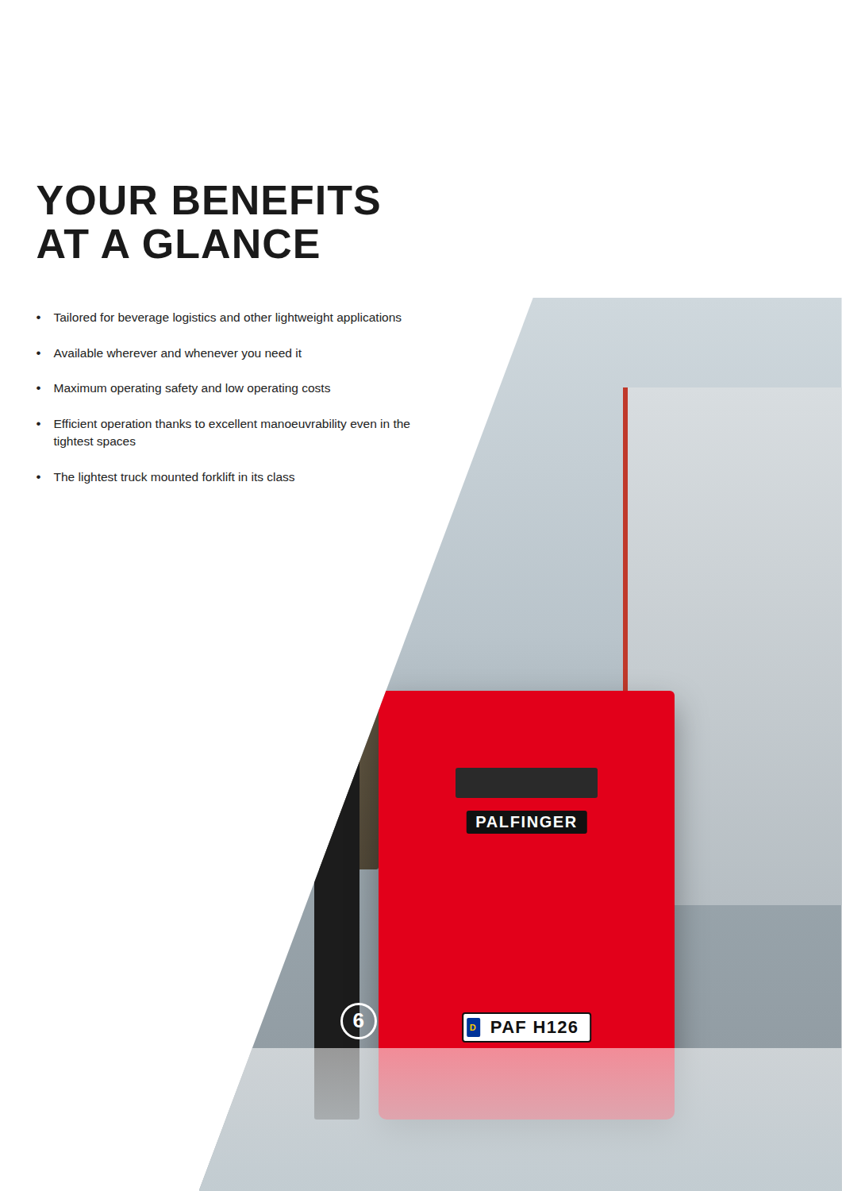Your Benefits
at a Glance
Tailored for beverage logistics and other lightweight applications
Available wherever and whenever you need it
Maximum operating safety and low operating costs
Efficient operation thanks to excellent manoeuvrability even in the tightest spaces
The lightest truck mounted forklift in its class
PAF H126
6